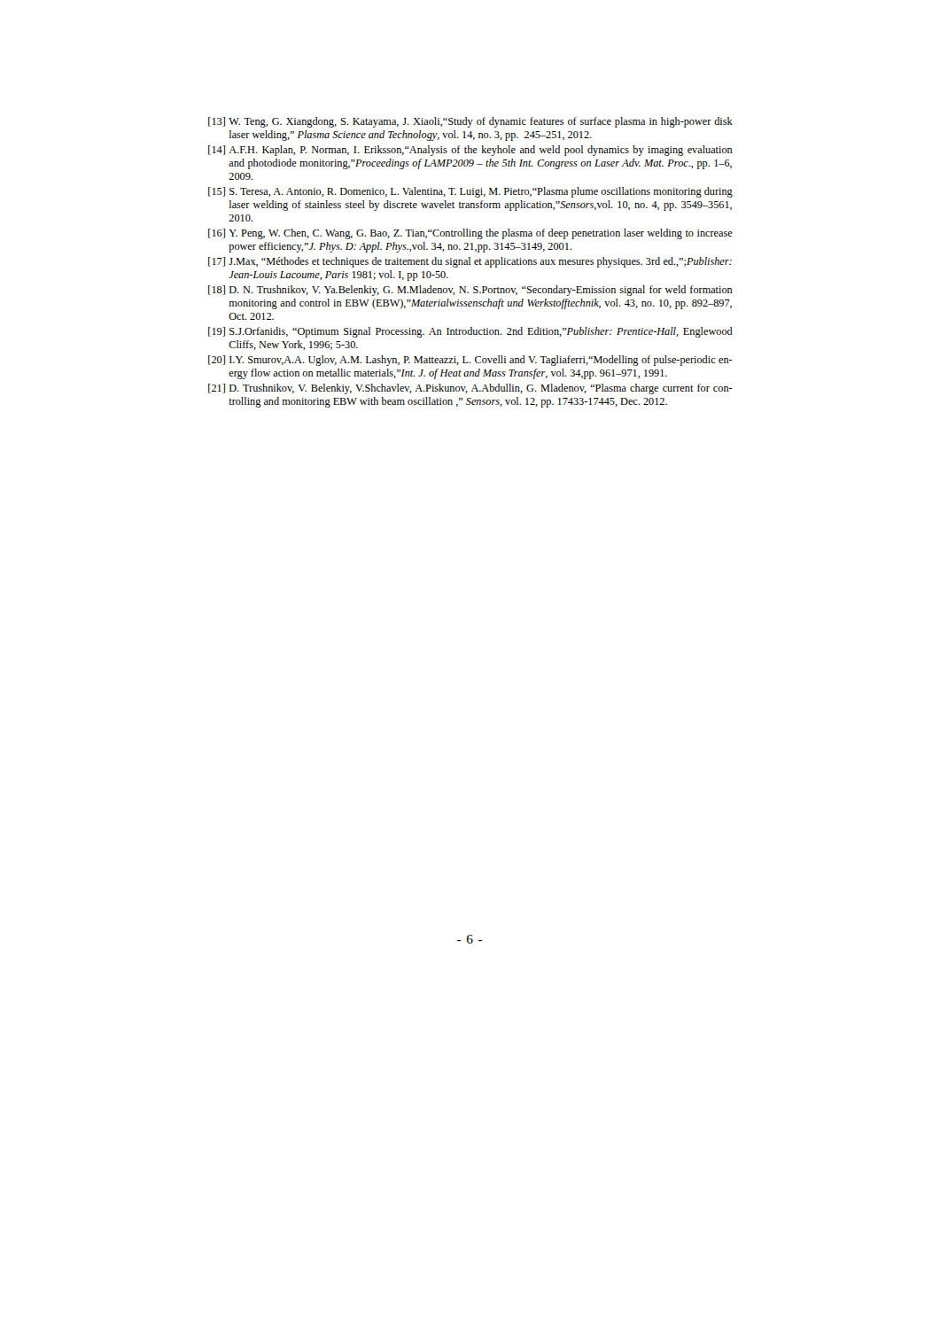[13] W. Teng, G. Xiangdong, S. Katayama, J. Xiaoli,“Study of dynamic features of surface plasma in high-power disk laser welding,” Plasma Science and Technology, vol. 14, no. 3, pp. 245–251, 2012.
[14] A.F.H. Kaplan, P. Norman, I. Eriksson,“Analysis of the keyhole and weld pool dynamics by imaging evaluation and photodiode monitoring,”Proceedings of LAMP2009 – the 5th Int. Congress on Laser Adv. Mat. Proc., pp. 1–6, 2009.
[15] S. Teresa, A. Antonio, R. Domenico, L. Valentina, T. Luigi, M. Pietro,“Plasma plume oscillations monitoring during laser welding of stainless steel by discrete wavelet transform application,”Sensors, vol. 10, no. 4, pp. 3549–3561, 2010.
[16] Y. Peng, W. Chen, C. Wang, G. Bao, Z. Tian,“Controlling the plasma of deep penetration laser welding to increase power efficiency,”J. Phys. D: Appl. Phys.,vol. 34, no. 21,pp. 3145–3149, 2001.
[17] J.Max, “Méthodes et techniques de traitement du signal et applications aux mesures physiques. 3rd ed.,”;Publisher: Jean-Louis Lacoume, Paris 1981; vol. I, pp 10-50.
[18] D. N. Trushnikov, V. Ya.Belenkiy, G. M.Mladenov, N. S.Portnov, “Secondary-Emission signal for weld formation monitoring and control in EBW (EBW),”Materialwissenschaft und Werkstofftechnik, vol. 43, no. 10, pp. 892–897, Oct. 2012.
[19] S.J.Orfanidis, “Optimum Signal Processing. An Introduction. 2nd Edition,”Publisher: Prentice-Hall, Englewood Cliffs, New York, 1996; 5-30.
[20] I.Y. Smurov,A.A. Uglov, A.M. Lashyn, P. Matteazzi, L. Covelli and V. Tagliaferri,“Modelling of pulse-periodic energy flow action on metallic materials,”Int. J. of Heat and Mass Transfer, vol. 34,pp. 961–971, 1991.
[21] D. Trushnikov, V. Belenkiy, V.Shchavlev, A.Piskunov, A.Abdullin, G. Mladenov, “Plasma charge current for controlling and monitoring EBW with beam oscillation ,” Sensors, vol. 12, pp. 17433-17445, Dec. 2012.
- 6 -